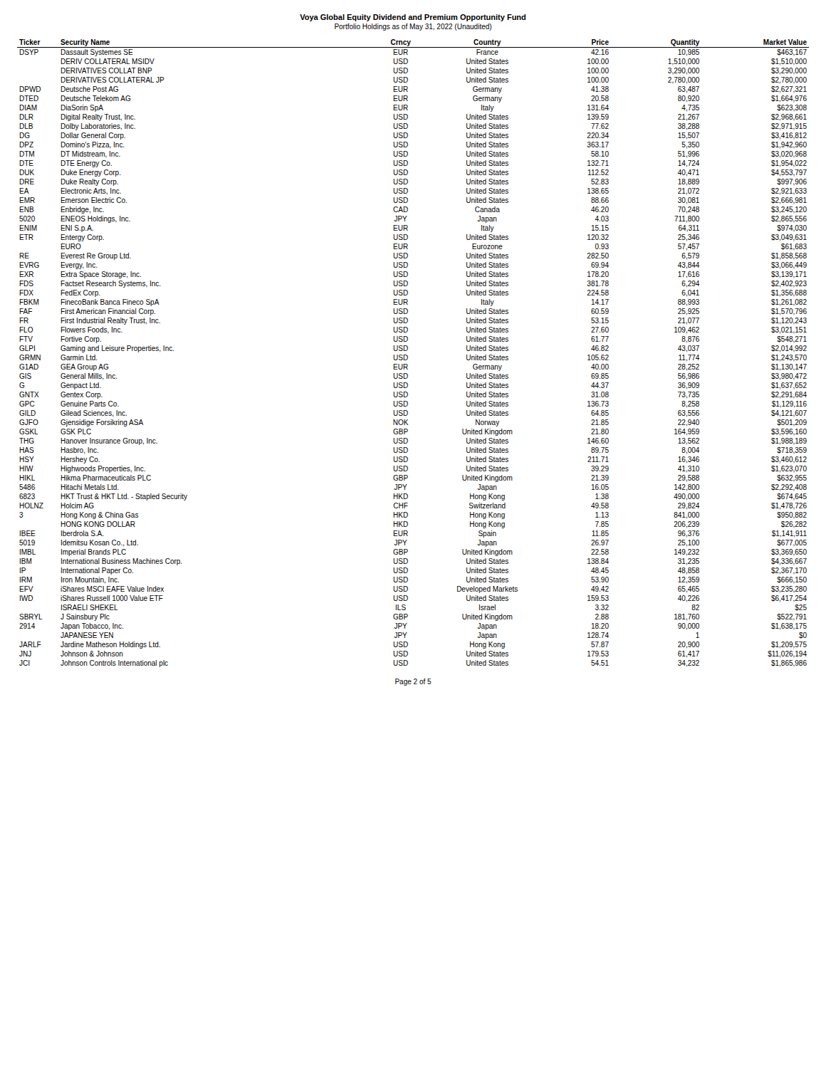Voya Global Equity Dividend and Premium Opportunity Fund
Portfolio Holdings as of May 31, 2022 (Unaudited)
| Ticker | Security Name | Crncy | Country | Price | Quantity | Market Value |
| --- | --- | --- | --- | --- | --- | --- |
| DSYP | Dassault Systemes SE | EUR | France | 42.16 | 10,985 | $463,167 |
| | DERIV COLLATERAL MSIDV | USD | United States | 100.00 | 1,510,000 | $1,510,000 |
| | DERIVATIVES COLLAT BNP | USD | United States | 100.00 | 3,290,000 | $3,290,000 |
| | DERIVATIVES COLLATERAL JP | USD | United States | 100.00 | 2,780,000 | $2,780,000 |
| DPWD | Deutsche Post AG | EUR | Germany | 41.38 | 63,487 | $2,627,321 |
| DTED | Deutsche Telekom AG | EUR | Germany | 20.58 | 80,920 | $1,664,976 |
| DIAM | DiaSorin SpA | EUR | Italy | 131.64 | 4,735 | $623,308 |
| DLR | Digital Realty Trust, Inc. | USD | United States | 139.59 | 21,267 | $2,968,661 |
| DLB | Dolby Laboratories, Inc. | USD | United States | 77.62 | 38,288 | $2,971,915 |
| DG | Dollar General Corp. | USD | United States | 220.34 | 15,507 | $3,416,812 |
| DPZ | Domino's Pizza, Inc. | USD | United States | 363.17 | 5,350 | $1,942,960 |
| DTM | DT Midstream, Inc. | USD | United States | 58.10 | 51,996 | $3,020,968 |
| DTE | DTE Energy Co. | USD | United States | 132.71 | 14,724 | $1,954,022 |
| DUK | Duke Energy Corp. | USD | United States | 112.52 | 40,471 | $4,553,797 |
| DRE | Duke Realty Corp. | USD | United States | 52.83 | 18,889 | $997,906 |
| EA | Electronic Arts, Inc. | USD | United States | 138.65 | 21,072 | $2,921,633 |
| EMR | Emerson Electric Co. | USD | United States | 88.66 | 30,081 | $2,666,981 |
| ENB | Enbridge, Inc. | CAD | Canada | 46.20 | 70,248 | $3,245,120 |
| 5020 | ENEOS Holdings, Inc. | JPY | Japan | 4.03 | 711,800 | $2,865,556 |
| ENIM | ENI S.p.A. | EUR | Italy | 15.15 | 64,311 | $974,030 |
| ETR | Entergy Corp. | USD | United States | 120.32 | 25,346 | $3,049,631 |
| | EURO | EUR | Eurozone | 0.93 | 57,457 | $61,683 |
| RE | Everest Re Group Ltd. | USD | United States | 282.50 | 6,579 | $1,858,568 |
| EVRG | Evergy, Inc. | USD | United States | 69.94 | 43,844 | $3,066,449 |
| EXR | Extra Space Storage, Inc. | USD | United States | 178.20 | 17,616 | $3,139,171 |
| FDS | Factset Research Systems, Inc. | USD | United States | 381.78 | 6,294 | $2,402,923 |
| FDX | FedEx Corp. | USD | United States | 224.58 | 6,041 | $1,356,688 |
| FBKM | FinecoBank Banca Fineco SpA | EUR | Italy | 14.17 | 88,993 | $1,261,082 |
| FAF | First American Financial Corp. | USD | United States | 60.59 | 25,925 | $1,570,796 |
| FR | First Industrial Realty Trust, Inc. | USD | United States | 53.15 | 21,077 | $1,120,243 |
| FLO | Flowers Foods, Inc. | USD | United States | 27.60 | 109,462 | $3,021,151 |
| FTV | Fortive Corp. | USD | United States | 61.77 | 8,876 | $548,271 |
| GLPI | Gaming and Leisure Properties, Inc. | USD | United States | 46.82 | 43,037 | $2,014,992 |
| GRMN | Garmin Ltd. | USD | United States | 105.62 | 11,774 | $1,243,570 |
| G1AD | GEA Group AG | EUR | Germany | 40.00 | 28,252 | $1,130,147 |
| GIS | General Mills, Inc. | USD | United States | 69.85 | 56,986 | $3,980,472 |
| G | Genpact Ltd. | USD | United States | 44.37 | 36,909 | $1,637,652 |
| GNTX | Gentex Corp. | USD | United States | 31.08 | 73,735 | $2,291,684 |
| GPC | Genuine Parts Co. | USD | United States | 136.73 | 8,258 | $1,129,116 |
| GILD | Gilead Sciences, Inc. | USD | United States | 64.85 | 63,556 | $4,121,607 |
| GJFO | Gjensidige Forsikring ASA | NOK | Norway | 21.85 | 22,940 | $501,209 |
| GSKL | GSK PLC | GBP | United Kingdom | 21.80 | 164,959 | $3,596,160 |
| THG | Hanover Insurance Group, Inc. | USD | United States | 146.60 | 13,562 | $1,988,189 |
| HAS | Hasbro, Inc. | USD | United States | 89.75 | 8,004 | $718,359 |
| HSY | Hershey Co. | USD | United States | 211.71 | 16,346 | $3,460,612 |
| HIW | Highwoods Properties, Inc. | USD | United States | 39.29 | 41,310 | $1,623,070 |
| HIKL | Hikma Pharmaceuticals PLC | GBP | United Kingdom | 21.39 | 29,588 | $632,955 |
| 5486 | Hitachi Metals Ltd. | JPY | Japan | 16.05 | 142,800 | $2,292,408 |
| 6823 | HKT Trust & HKT Ltd. - Stapled Security | HKD | Hong Kong | 1.38 | 490,000 | $674,645 |
| HOLNZ | Holcim AG | CHF | Switzerland | 49.58 | 29,824 | $1,478,726 |
| 3 | Hong Kong & China Gas | HKD | Hong Kong | 1.13 | 841,000 | $950,882 |
| | HONG KONG DOLLAR | HKD | Hong Kong | 7.85 | 206,239 | $26,282 |
| IBEE | Iberdrola S.A. | EUR | Spain | 11.85 | 96,376 | $1,141,911 |
| 5019 | Idemitsu Kosan Co., Ltd. | JPY | Japan | 26.97 | 25,100 | $677,005 |
| IMBL | Imperial Brands PLC | GBP | United Kingdom | 22.58 | 149,232 | $3,369,650 |
| IBM | International Business Machines Corp. | USD | United States | 138.84 | 31,235 | $4,336,667 |
| IP | International Paper Co. | USD | United States | 48.45 | 48,858 | $2,367,170 |
| IRM | Iron Mountain, Inc. | USD | United States | 53.90 | 12,359 | $666,150 |
| EFV | iShares MSCI EAFE Value Index | USD | Developed Markets | 49.42 | 65,465 | $3,235,280 |
| IWD | iShares Russell 1000 Value ETF | USD | United States | 159.53 | 40,226 | $6,417,254 |
| | ISRAELI SHEKEL | ILS | Israel | 3.32 | 82 | $25 |
| SBRYL | J Sainsbury Plc | GBP | United Kingdom | 2.88 | 181,760 | $522,791 |
| 2914 | Japan Tobacco, Inc. | JPY | Japan | 18.20 | 90,000 | $1,638,175 |
| | JAPANESE YEN | JPY | Japan | 128.74 | 1 | $0 |
| JARLF | Jardine Matheson Holdings Ltd. | USD | Hong Kong | 57.87 | 20,900 | $1,209,575 |
| JNJ | Johnson & Johnson | USD | United States | 179.53 | 61,417 | $11,026,194 |
| JCI | Johnson Controls International plc | USD | United States | 54.51 | 34,232 | $1,865,986 |
Page 2 of 5